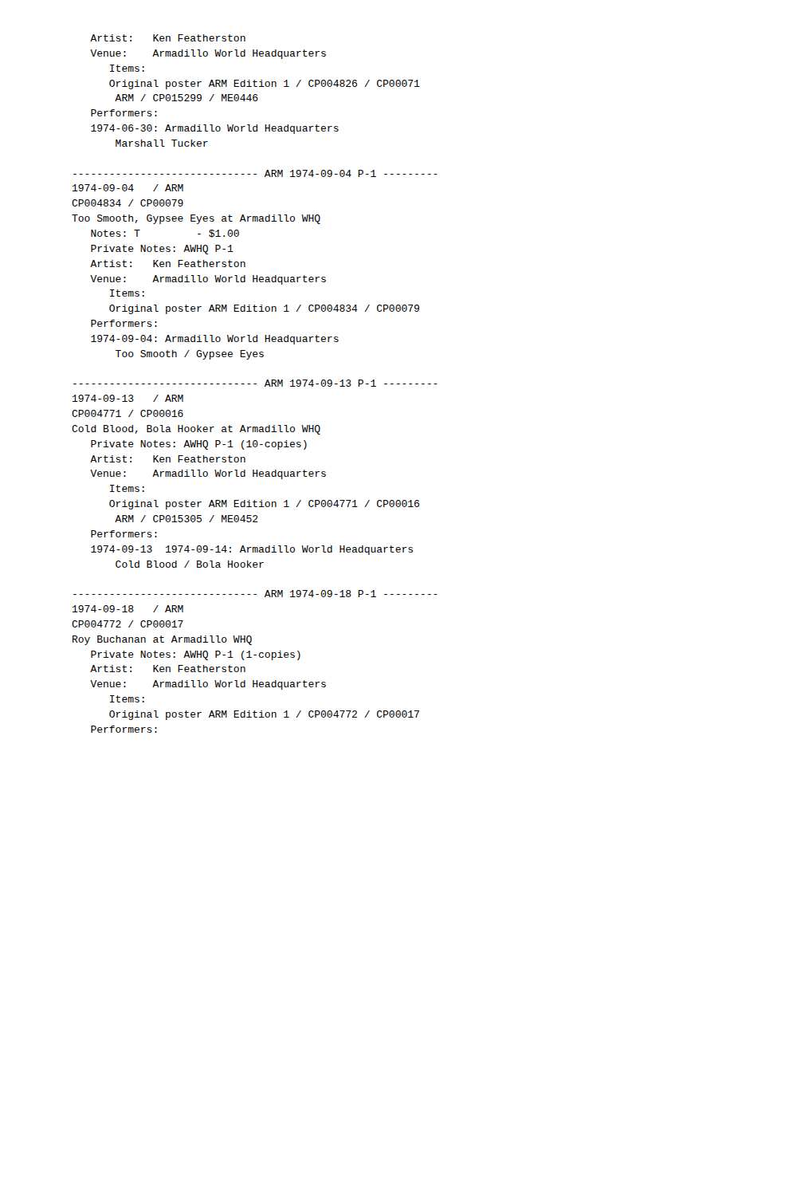Artist:   Ken Featherston
   Venue:    Armadillo World Headquarters
      Items:
      Original poster ARM Edition 1 / CP004826 / CP00071
       ARM / CP015299 / ME0446
   Performers:
   1974-06-30: Armadillo World Headquarters
       Marshall Tucker

------------------------------ ARM 1974-09-04 P-1 ---------
1974-09-04   / ARM 
CP004834 / CP00079
Too Smooth, Gypsee Eyes at Armadillo WHQ
   Notes: T         - $1.00
   Private Notes: AWHQ P-1
   Artist:   Ken Featherston
   Venue:    Armadillo World Headquarters
      Items:
      Original poster ARM Edition 1 / CP004834 / CP00079
   Performers:
   1974-09-04: Armadillo World Headquarters
       Too Smooth / Gypsee Eyes

------------------------------ ARM 1974-09-13 P-1 ---------
1974-09-13   / ARM 
CP004771 / CP00016
Cold Blood, Bola Hooker at Armadillo WHQ
   Private Notes: AWHQ P-1 (10-copies)
   Artist:   Ken Featherston
   Venue:    Armadillo World Headquarters
      Items:
      Original poster ARM Edition 1 / CP004771 / CP00016
       ARM / CP015305 / ME0452
   Performers:
   1974-09-13  1974-09-14: Armadillo World Headquarters
       Cold Blood / Bola Hooker

------------------------------ ARM 1974-09-18 P-1 ---------
1974-09-18   / ARM 
CP004772 / CP00017
Roy Buchanan at Armadillo WHQ
   Private Notes: AWHQ P-1 (1-copies)
   Artist:   Ken Featherston
   Venue:    Armadillo World Headquarters
      Items:
      Original poster ARM Edition 1 / CP004772 / CP00017
   Performers: